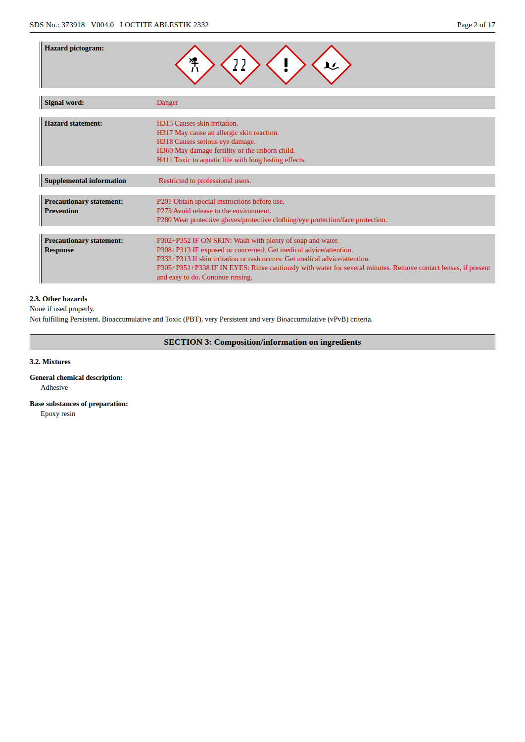SDS No.: 373918 V004.0 LOCTITE ABLESTIK 2332
Page 2 of 17
| Hazard pictogram: | | |
| Signal word: | Danger |
| Hazard statement: | H315 Causes skin irritation. H317 May cause an allergic skin reaction. H318 Causes serious eye damage. H360 May damage fertility or the unborn child. H411 Toxic to aquatic life with long lasting effects. |
| Supplemental information | Restricted to professional users. |
| Precautionary statement: Prevention | P201 Obtain special instructions before use. P273 Avoid release to the environment. P280 Wear protective gloves/protective clothing/eye protection/face protection. |
| Precautionary statement: Response | P302+P352 IF ON SKIN: Wash with plenty of soap and water. P308+P313 IF exposed or concerned: Get medical advice/attention. P333+P313 If skin irritation or rash occurs: Get medical advice/attention. P305+P351+P338 IF IN EYES: Rinse cautiously with water for several minutes. Remove contact lenses, if present and easy to do. Continue rinsing. |
2.3. Other hazards
None if used properly.
Not fulfilling Persistent, Bioaccumulative and Toxic (PBT), very Persistent and very Bioaccumulative (vPvB) criteria.
SECTION 3: Composition/information on ingredients
3.2. Mixtures
General chemical description:
Adhesive
Base substances of preparation:
Epoxy resin